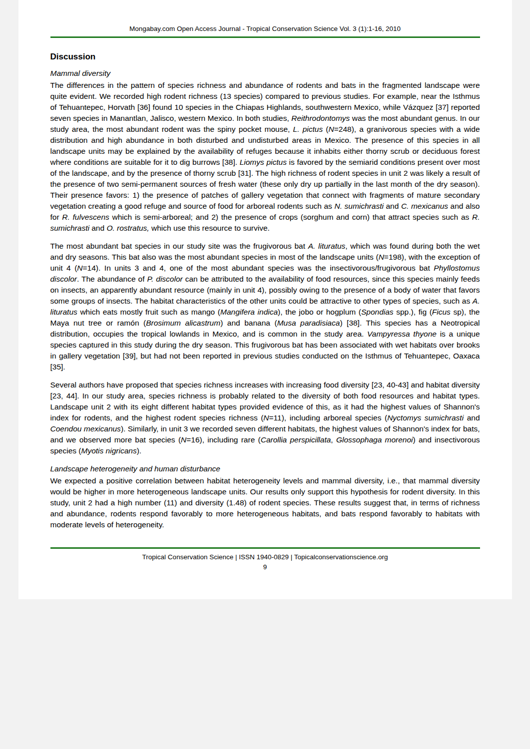Mongabay.com Open Access Journal - Tropical Conservation Science Vol. 3 (1):1-16, 2010
Discussion
Mammal diversity
The differences in the pattern of species richness and abundance of rodents and bats in the fragmented landscape were quite evident. We recorded high rodent richness (13 species) compared to previous studies. For example, near the Isthmus of Tehuantepec, Horvath [36] found 10 species in the Chiapas Highlands, southwestern Mexico, while Vázquez [37] reported seven species in Manantlan, Jalisco, western Mexico. In both studies, Reithrodontomys was the most abundant genus. In our study area, the most abundant rodent was the spiny pocket mouse, L. pictus (N=248), a granivorous species with a wide distribution and high abundance in both disturbed and undisturbed areas in Mexico. The presence of this species in all landscape units may be explained by the availability of refuges because it inhabits either thorny scrub or deciduous forest where conditions are suitable for it to dig burrows [38]. Liomys pictus is favored by the semiarid conditions present over most of the landscape, and by the presence of thorny scrub [31]. The high richness of rodent species in unit 2 was likely a result of the presence of two semi-permanent sources of fresh water (these only dry up partially in the last month of the dry season). Their presence favors: 1) the presence of patches of gallery vegetation that connect with fragments of mature secondary vegetation creating a good refuge and source of food for arboreal rodents such as N. sumichrasti and C. mexicanus and also for R. fulvescens which is semi-arboreal; and 2) the presence of crops (sorghum and corn) that attract species such as R. sumichrasti and O. rostratus, which use this resource to survive.
The most abundant bat species in our study site was the frugivorous bat A. lituratus, which was found during both the wet and dry seasons. This bat also was the most abundant species in most of the landscape units (N=198), with the exception of unit 4 (N=14). In units 3 and 4, one of the most abundant species was the insectivorous/frugivorous bat Phyllostomus discolor. The abundance of P. discolor can be attributed to the availability of food resources, since this species mainly feeds on insects, an apparently abundant resource (mainly in unit 4), possibly owing to the presence of a body of water that favors some groups of insects. The habitat characteristics of the other units could be attractive to other types of species, such as A. lituratus which eats mostly fruit such as mango (Mangifera indica), the jobo or hogplum (Spondias spp.), fig (Ficus sp), the Maya nut tree or ramón (Brosimum alicastrum) and banana (Musa paradisiaca) [38]. This species has a Neotropical distribution, occupies the tropical lowlands in Mexico, and is common in the study area. Vampyressa thyone is a unique species captured in this study during the dry season. This frugivorous bat has been associated with wet habitats over brooks in gallery vegetation [39], but had not been reported in previous studies conducted on the Isthmus of Tehuantepec, Oaxaca [35].
Several authors have proposed that species richness increases with increasing food diversity [23, 40-43] and habitat diversity [23, 44]. In our study area, species richness is probably related to the diversity of both food resources and habitat types. Landscape unit 2 with its eight different habitat types provided evidence of this, as it had the highest values of Shannon's index for rodents, and the highest rodent species richness (N=11), including arboreal species (Nyctomys sumichrasti and Coendou mexicanus). Similarly, in unit 3 we recorded seven different habitats, the highest values of Shannon's index for bats, and we observed more bat species (N=16), including rare (Carollia perspicillata, Glossophaga morenoi) and insectivorous species (Myotis nigricans).
Landscape heterogeneity and human disturbance
We expected a positive correlation between habitat heterogeneity levels and mammal diversity, i.e., that mammal diversity would be higher in more heterogeneous landscape units. Our results only support this hypothesis for rodent diversity. In this study, unit 2 had a high number (11) and diversity (1.48) of rodent species. These results suggest that, in terms of richness and abundance, rodents respond favorably to more heterogeneous habitats, and bats respond favorably to habitats with moderate levels of heterogeneity.
Tropical Conservation Science | ISSN 1940-0829 | Topicalconservationscience.org 9